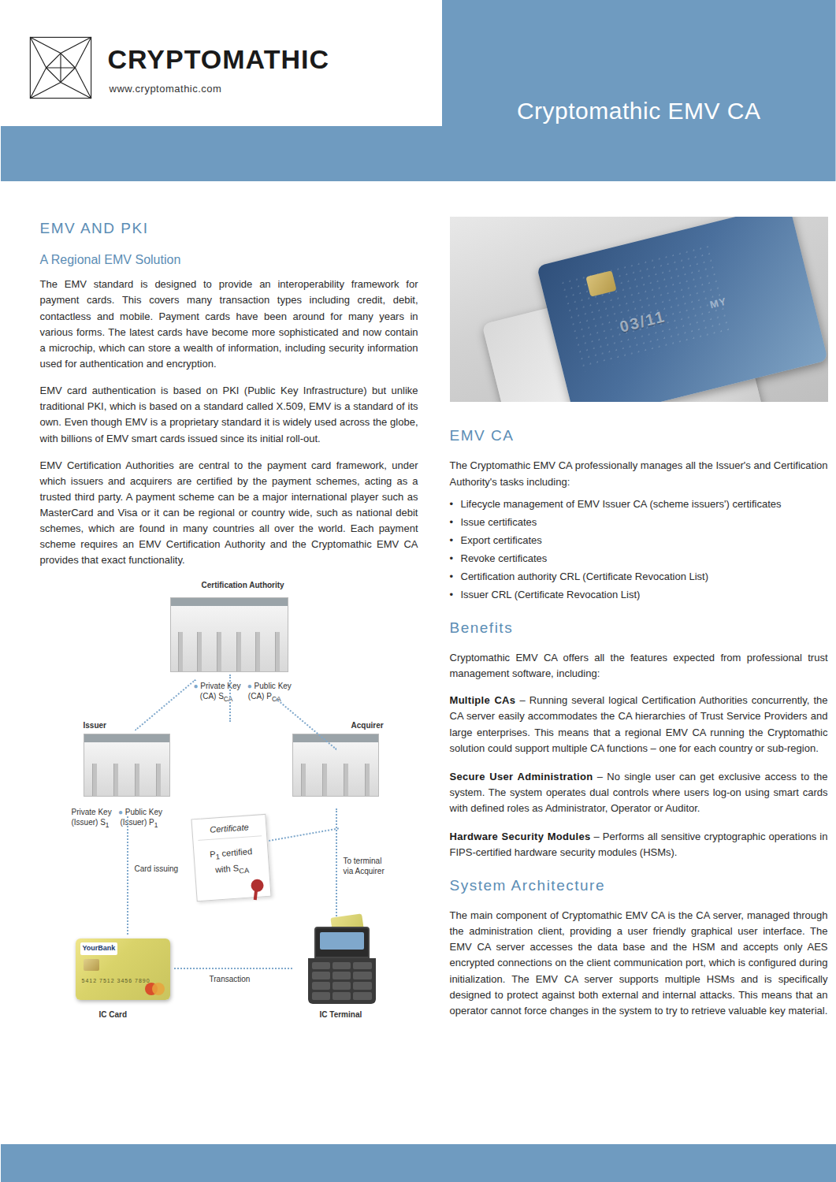CRYPTOMATHIC
www.cryptomathic.com
Cryptomathic EMV CA
EMV AND PKI
A Regional EMV Solution
The EMV standard is designed to provide an interoperability framework for payment cards. This covers many transaction types including credit, debit, contactless and mobile. Payment cards have been around for many years in various forms. The latest cards have become more sophisticated and now contain a microchip, which can store a wealth of information, including security information used for authentication and encryption.
EMV card authentication is based on PKI (Public Key Infrastructure) but unlike traditional PKI, which is based on a standard called X.509, EMV is a standard of its own. Even though EMV is a proprietary standard it is widely used across the globe, with billions of EMV smart cards issued since its initial roll-out.
EMV Certification Authorities are central to the payment card framework, under which issuers and acquirers are certified by the payment schemes, acting as a trusted third party. A payment scheme can be a major international player such as MasterCard and Visa or it can be regional or country wide, such as national debit schemes, which are found in many countries all over the world. Each payment scheme requires an EMV Certification Authority and the Cryptomathic EMV CA provides that exact functionality.
Certification Authority
● Private Key ● Public Key
(CA) SCA (CA) PCA
Issuer
Acquirer
Private Key ● Public Key
(Issuer) S1 (Issuer) P1
Certificate
P1 certified
with SCA
Card issuing
To terminal
via Acquirer
YourBank
5412 7512 3456 7890
Transaction
IC Card
IC Terminal
03/11
MY
EMV CA
The Cryptomathic EMV CA professionally manages all the Issuer's and Certification Authority's tasks including:
Lifecycle management of EMV Issuer CA (scheme issuers') certificates
Issue certificates
Export certificates
Revoke certificates
Certification authority CRL (Certificate Revocation List)
Issuer CRL (Certificate Revocation List)
Benefits
Cryptomathic EMV CA offers all the features expected from professional trust management software, including:
Multiple CAs – Running several logical Certification Authorities concurrently, the CA server easily accommodates the CA hierarchies of Trust Service Providers and large enterprises. This means that a regional EMV CA running the Cryptomathic solution could support multiple CA functions – one for each country or sub-region.
Secure User Administration – No single user can get exclusive access to the system. The system operates dual controls where users log-on using smart cards with defined roles as Administrator, Operator or Auditor.
Hardware Security Modules – Performs all sensitive cryptographic operations in FIPS-certified hardware security modules (HSMs).
System Architecture
The main component of Cryptomathic EMV CA is the CA server, managed through the administration client, providing a user friendly graphical user interface. The EMV CA server accesses the data base and the HSM and accepts only AES encrypted connections on the client communication port, which is configured during initialization. The EMV CA server supports multiple HSMs and is specifically designed to protect against both external and internal attacks. This means that an operator cannot force changes in the system to try to retrieve valuable key material.